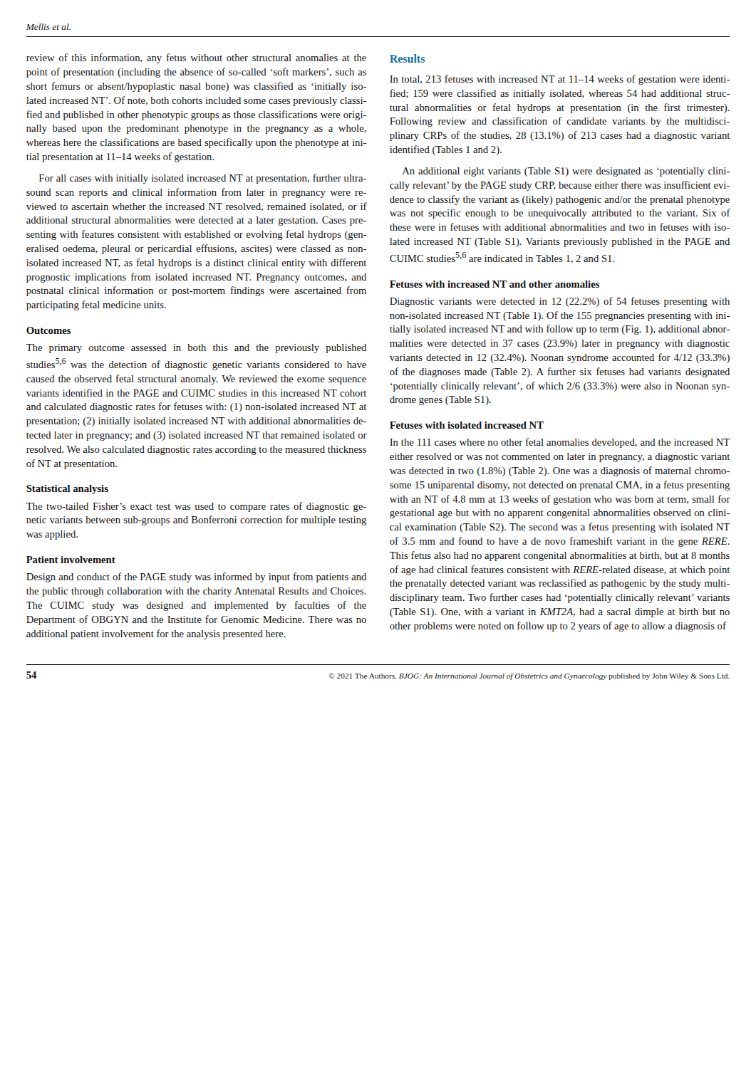Mellis et al.
review of this information, any fetus without other structural anomalies at the point of presentation (including the absence of so-called ‘soft markers’, such as short femurs or absent/hypoplastic nasal bone) was classified as ‘initially isolated increased NT’. Of note, both cohorts included some cases previously classified and published in other phenotypic groups as those classifications were originally based upon the predominant phenotype in the pregnancy as a whole, whereas here the classifications are based specifically upon the phenotype at initial presentation at 11–14 weeks of gestation.
For all cases with initially isolated increased NT at presentation, further ultrasound scan reports and clinical information from later in pregnancy were reviewed to ascertain whether the increased NT resolved, remained isolated, or if additional structural abnormalities were detected at a later gestation. Cases presenting with features consistent with established or evolving fetal hydrops (generalised oedema, pleural or pericardial effusions, ascites) were classed as non-isolated increased NT, as fetal hydrops is a distinct clinical entity with different prognostic implications from isolated increased NT. Pregnancy outcomes, and postnatal clinical information or post-mortem findings were ascertained from participating fetal medicine units.
Outcomes
The primary outcome assessed in both this and the previously published studies5,6 was the detection of diagnostic genetic variants considered to have caused the observed fetal structural anomaly. We reviewed the exome sequence variants identified in the PAGE and CUIMC studies in this increased NT cohort and calculated diagnostic rates for fetuses with: (1) non-isolated increased NT at presentation; (2) initially isolated increased NT with additional abnormalities detected later in pregnancy; and (3) isolated increased NT that remained isolated or resolved. We also calculated diagnostic rates according to the measured thickness of NT at presentation.
Statistical analysis
The two-tailed Fisher’s exact test was used to compare rates of diagnostic genetic variants between sub-groups and Bonferroni correction for multiple testing was applied.
Patient involvement
Design and conduct of the PAGE study was informed by input from patients and the public through collaboration with the charity Antenatal Results and Choices. The CUIMC study was designed and implemented by faculties of the Department of OBGYN and the Institute for Genomic Medicine. There was no additional patient involvement for the analysis presented here.
Results
In total, 213 fetuses with increased NT at 11–14 weeks of gestation were identified; 159 were classified as initially isolated, whereas 54 had additional structural abnormalities or fetal hydrops at presentation (in the first trimester). Following review and classification of candidate variants by the multidisciplinary CRPs of the studies, 28 (13.1%) of 213 cases had a diagnostic variant identified (Tables 1 and 2).
An additional eight variants (Table S1) were designated as ‘potentially clinically relevant’ by the PAGE study CRP, because either there was insufficient evidence to classify the variant as (likely) pathogenic and/or the prenatal phenotype was not specific enough to be unequivocally attributed to the variant. Six of these were in fetuses with additional abnormalities and two in fetuses with isolated increased NT (Table S1). Variants previously published in the PAGE and CUIMC studies5,6 are indicated in Tables 1, 2 and S1.
Fetuses with increased NT and other anomalies
Diagnostic variants were detected in 12 (22.2%) of 54 fetuses presenting with non-isolated increased NT (Table 1). Of the 155 pregnancies presenting with initially isolated increased NT and with follow up to term (Fig. 1), additional abnormalities were detected in 37 cases (23.9%) later in pregnancy with diagnostic variants detected in 12 (32.4%). Noonan syndrome accounted for 4/12 (33.3%) of the diagnoses made (Table 2). A further six fetuses had variants designated ‘potentially clinically relevant’, of which 2/6 (33.3%) were also in Noonan syndrome genes (Table S1).
Fetuses with isolated increased NT
In the 111 cases where no other fetal anomalies developed, and the increased NT either resolved or was not commented on later in pregnancy, a diagnostic variant was detected in two (1.8%) (Table 2). One was a diagnosis of maternal chromosome 15 uniparental disomy, not detected on prenatal CMA, in a fetus presenting with an NT of 4.8 mm at 13 weeks of gestation who was born at term, small for gestational age but with no apparent congenital abnormalities observed on clinical examination (Table S2). The second was a fetus presenting with isolated NT of 3.5 mm and found to have a de novo frameshift variant in the gene RERE. This fetus also had no apparent congenital abnormalities at birth, but at 8 months of age had clinical features consistent with RERE-related disease, at which point the prenatally detected variant was reclassified as pathogenic by the study multidisciplinary team. Two further cases had ‘potentially clinically relevant’ variants (Table S1). One, with a variant in KMT2A, had a sacral dimple at birth but no other problems were noted on follow up to 2 years of age to allow a diagnosis of
54 © 2021 The Authors. BJOG: An International Journal of Obstetrics and Gynaecology published by John Wiley & Sons Ltd.